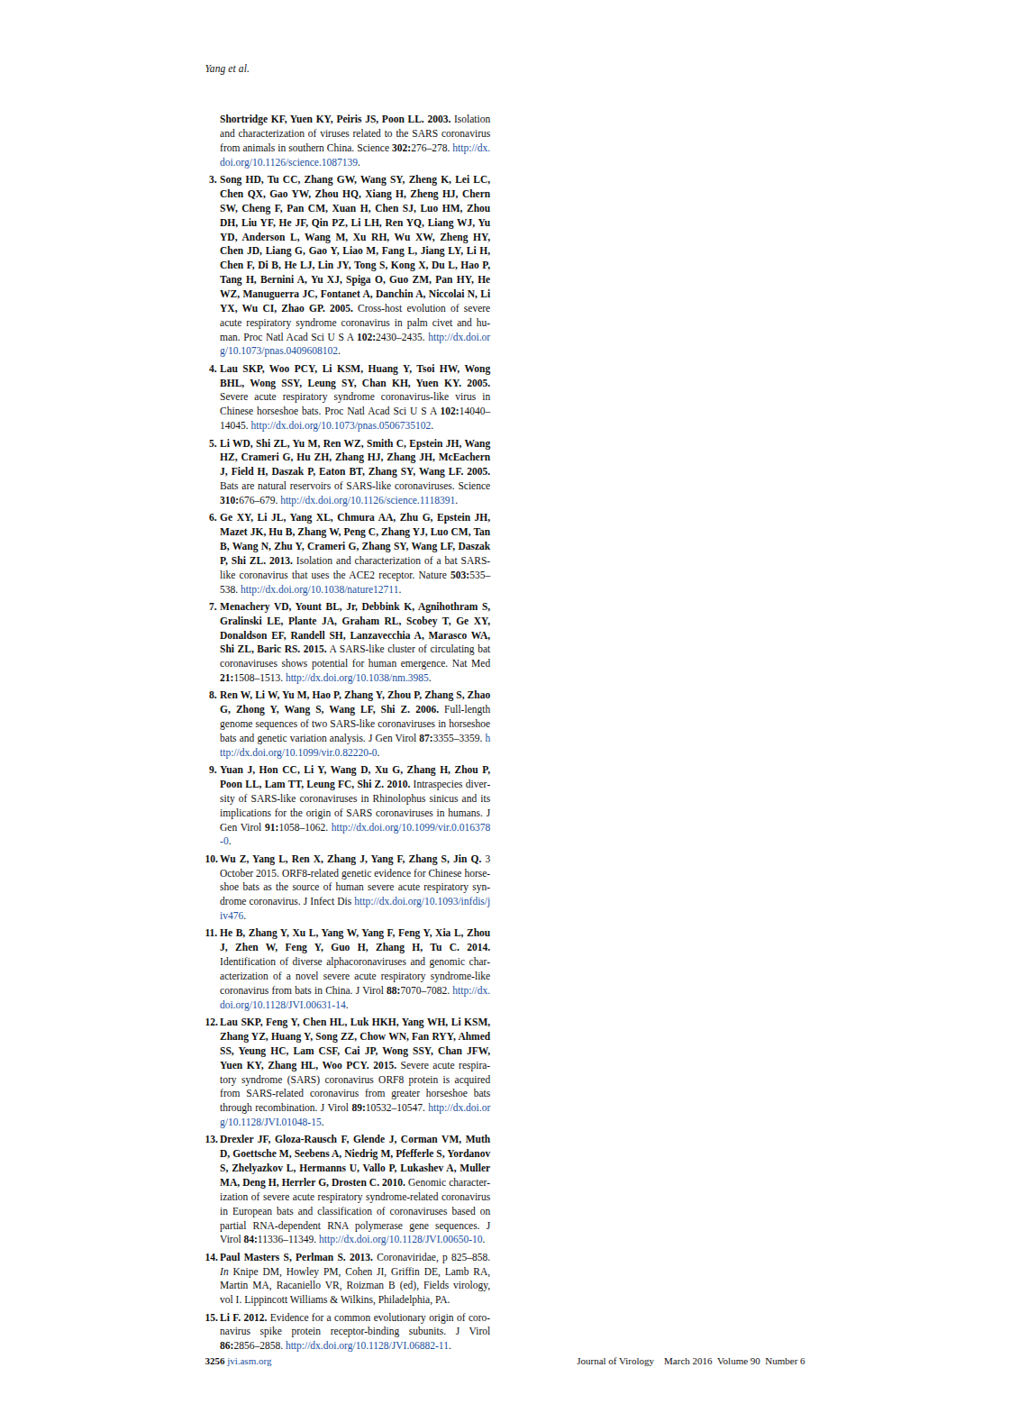Yang et al.
Shortridge KF, Yuen KY, Peiris JS, Poon LL. 2003. Isolation and characterization of viruses related to the SARS coronavirus from animals in southern China. Science 302: 276–278. http://dx.doi.org/10.1126/science.1087139.
3. Song HD, Tu CC, Zhang GW, Wang SY, Zheng K, Lei LC, Chen QX, Gao YW, Zhou HQ, Xiang H, Zheng HJ, Chern SW, Cheng F, Pan CM, Xuan H, Chen SJ, Luo HM, Zhou DH, Liu YF, He JF, Qin PZ, Li LH, Ren YQ, Liang WJ, Yu YD, Anderson L, Wang M, Xu RH, Wu XW, Zheng HY, Chen JD, Liang G, Gao Y, Liao M, Fang L, Jiang LY, Li H, Chen F, Di B, He LJ, Lin JY, Tong S, Kong X, Du L, Hao P, Tang H, Bernini A, Yu XJ, Spiga O, Guo ZM, Pan HY, He WZ, Manuguerra JC, Fontanet A, Danchin A, Niccolai N, Li YX, Wu CI, Zhao GP. 2005. Cross-host evolution of severe acute respiratory syndrome coronavirus in palm civet and human. Proc Natl Acad Sci U S A 102: 2430–2435. http://dx.doi.org/10.1073/pnas.0409608102.
4. Lau SKP, Woo PCY, Li KSM, Huang Y, Tsoi HW, Wong BHL, Wong SSY, Leung SY, Chan KH, Yuen KY. 2005. Severe acute respiratory syndrome coronavirus-like virus in Chinese horseshoe bats. Proc Natl Acad Sci U S A 102: 14040–14045. http://dx.doi.org/10.1073/pnas.0506735102.
5. Li WD, Shi ZL, Yu M, Ren WZ, Smith C, Epstein JH, Wang HZ, Crameri G, Hu ZH, Zhang HJ, Zhang JH, McEachern J, Field H, Daszak P, Eaton BT, Zhang SY, Wang LF. 2005. Bats are natural reservoirs of SARS-like coronaviruses. Science 310: 676–679. http://dx.doi.org/10.1126/science.1118391.
6. Ge XY, Li JL, Yang XL, Chmura AA, Zhu G, Epstein JH, Mazet JK, Hu B, Zhang W, Peng C, Zhang YJ, Luo CM, Tan B, Wang N, Zhu Y, Crameri G, Zhang SY, Wang LF, Daszak P, Shi ZL. 2013. Isolation and characterization of a bat SARS-like coronavirus that uses the ACE2 receptor. Nature 503: 535–538. http://dx.doi.org/10.1038/nature12711.
7. Menachery VD, Yount BL, Jr, Debbink K, Agnihothram S, Gralinski LE, Plante JA, Graham RL, Scobey T, Ge XY, Donaldson EF, Randell SH, Lanzavecchia A, Marasco WA, Shi ZL, Baric RS. 2015. A SARS-like cluster of circulating bat coronaviruses shows potential for human emergence. Nat Med 21: 1508–1513. http://dx.doi.org/10.1038/nm.3985.
8. Ren W, Li W, Yu M, Hao P, Zhang Y, Zhou P, Zhang S, Zhao G, Zhong Y, Wang S, Wang LF, Shi Z. 2006. Full-length genome sequences of two SARS-like coronaviruses in horseshoe bats and genetic variation analysis. J Gen Virol 87: 3355–3359. http://dx.doi.org/10.1099/vir.0.82220-0.
9. Yuan J, Hon CC, Li Y, Wang D, Xu G, Zhang H, Zhou P, Poon LL, Lam TT, Leung FC, Shi Z. 2010. Intraspecies diversity of SARS-like coronaviruses in Rhinolophus sinicus and its implications for the origin of SARS coronaviruses in humans. J Gen Virol 91: 1058–1062. http://dx.doi.org/10.1099/vir.0.016378-0.
10. Wu Z, Yang L, Ren X, Zhang J, Yang F, Zhang S, Jin Q. 3 October 2015. ORF8-related genetic evidence for Chinese horseshoe bats as the source of human severe acute respiratory syndrome coronavirus. J Infect Dis http://dx.doi.org/10.1093/infdis/jiv476.
11. He B, Zhang Y, Xu L, Yang W, Yang F, Feng Y, Xia L, Zhou J, Zhen W, Feng Y, Guo H, Zhang H, Tu C. 2014. Identification of diverse alphacoronaviruses and genomic characterization of a novel severe acute respiratory syndrome-like coronavirus from bats in China. J Virol 88: 7070–7082. http://dx.doi.org/10.1128/JVI.00631-14.
12. Lau SKP, Feng Y, Chen HL, Luk HKH, Yang WH, Li KSM, Zhang YZ, Huang Y, Song ZZ, Chow WN, Fan RYY, Ahmed SS, Yeung HC, Lam CSF, Cai JP, Wong SSY, Chan JFW, Yuen KY, Zhang HL, Woo PCY. 2015. Severe acute respiratory syndrome (SARS) coronavirus ORF8 protein is acquired from SARS-related coronavirus from greater horseshoe bats through recombination. J Virol 89: 10532–10547. http://dx.doi.org/10.1128/JVI.01048-15.
13. Drexler JF, Gloza-Rausch F, Glende J, Corman VM, Muth D, Goettsche M, Seebens A, Niedrig M, Pfefferle S, Yordanov S, Zhelyazkov L, Hermanns U, Vallo P, Lukashev A, Muller MA, Deng H, Herrler G, Drosten C. 2010. Genomic characterization of severe acute respiratory syndrome-related coronavirus in European bats and classification of coronaviruses based on partial RNA-dependent RNA polymerase gene sequences. J Virol 84: 11336–11349. http://dx.doi.org/10.1128/JVI.00650-10.
14. Paul Masters S, Perlman S. 2013. Coronaviridae, p 825–858. In Knipe DM, Howley PM, Cohen JI, Griffin DE, Lamb RA, Martin MA, Racaniello VR, Roizman B (ed), Fields virology, vol I. Lippincott Williams & Wilkins, Philadelphia, PA.
15. Li F. 2012. Evidence for a common evolutionary origin of coronavirus spike protein receptor-binding subunits. J Virol 86: 2856–2858. http://dx.doi.org/10.1128/JVI.06882-11.
3256 jvi.asm.org
Journal of Virology March 2016 Volume 90 Number 6